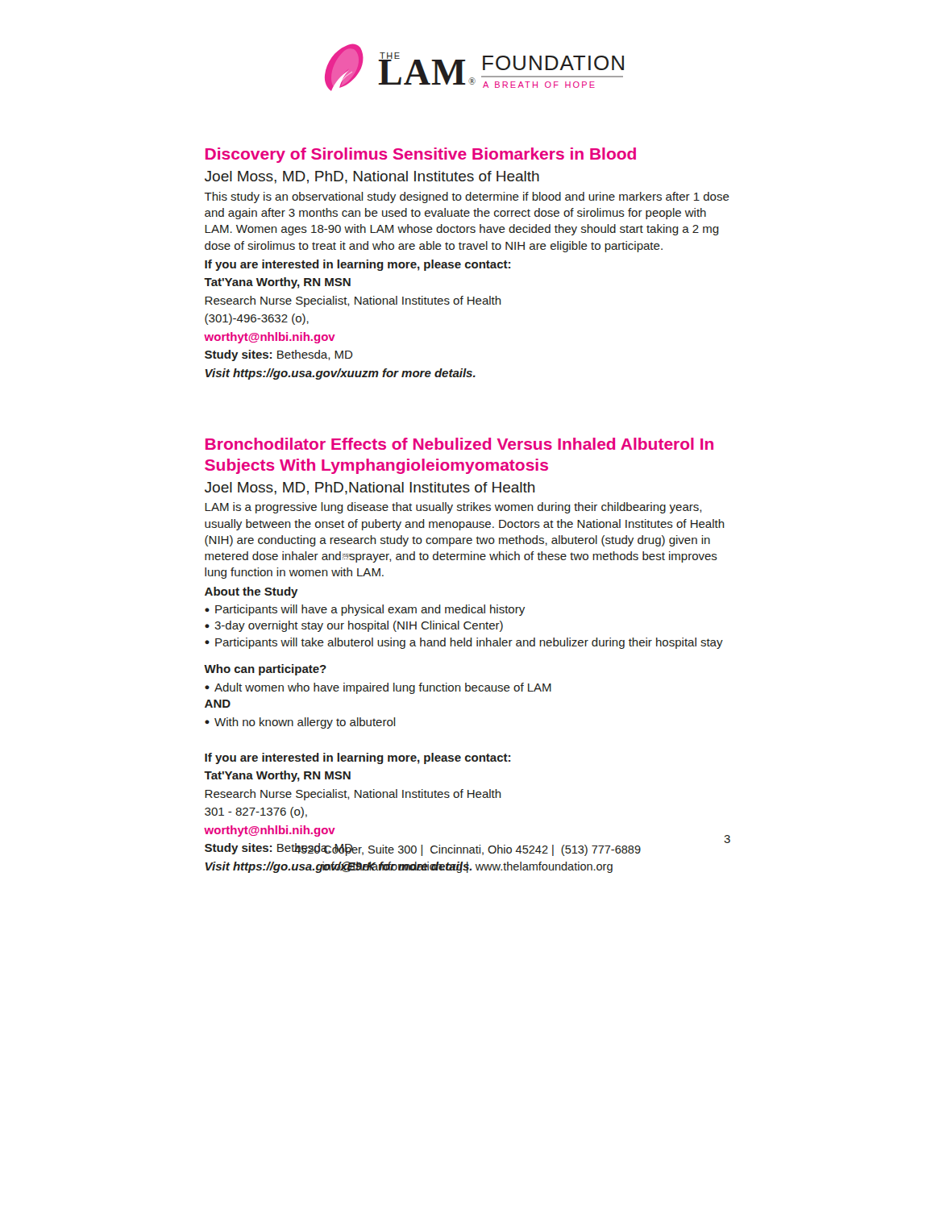THE LAM ® FOUNDATION A BREATH OF HOPE
Discovery of Sirolimus Sensitive Biomarkers in Blood
Joel Moss, MD, PhD, National Institutes of Health
This study is an observational study designed to determine if blood and urine markers after 1 dose and again after 3 months can be used to evaluate the correct dose of sirolimus for people with LAM. Women ages 18-90 with LAM whose doctors have decided they should start taking a 2 mg dose of sirolimus to treat it and who are able to travel to NIH are eligible to participate.
If you are interested in learning more, please contact:
Tat'Yana Worthy, RN MSN
Research Nurse Specialist, National Institutes of Health
(301)-496-3632 (o),
worthyt@nhlbi.nih.gov
Study sites: Bethesda, MD
Visit https://go.usa.gov/xuuzm for more details.
Bronchodilator Effects of Nebulized Versus Inhaled Albuterol In Subjects With Lymphangioleiomyomatosis
Joel Moss, MD, PhD, National Institutes of Health
LAM is a progressive lung disease that usually strikes women during their childbearing years, usually between the onset of puberty and menopause. Doctors at the National Institutes of Health (NIH) are conducting a research study to compare two methods, albuterol (study drug) given in metered dose inhaler andSEPsprayer, and to determine which of these two methods best improves lung function in women with LAM.
About the Study
Participants will have a physical exam and medical history
3-day overnight stay our hospital (NIH Clinical Center)
Participants will take albuterol using a hand held inhaler and nebulizer during their hospital stay
Who can participate?
Adult women who have impaired lung function because of LAM
AND
With no known allergy to albuterol
If you are interested in learning more, please contact:
Tat'Yana Worthy, RN MSN
Research Nurse Specialist, National Institutes of Health
301 - 827-1376 (o),
worthyt@nhlbi.nih.gov
Study sites: Bethesda, MD
Visit https://go.usa.gov/xE9rK for more details.
3
4520 Cooper, Suite 300 | Cincinnati, Ohio 45242 | (513) 777-6889
info@thelamfoundation.org | www.thelamfoundation.org